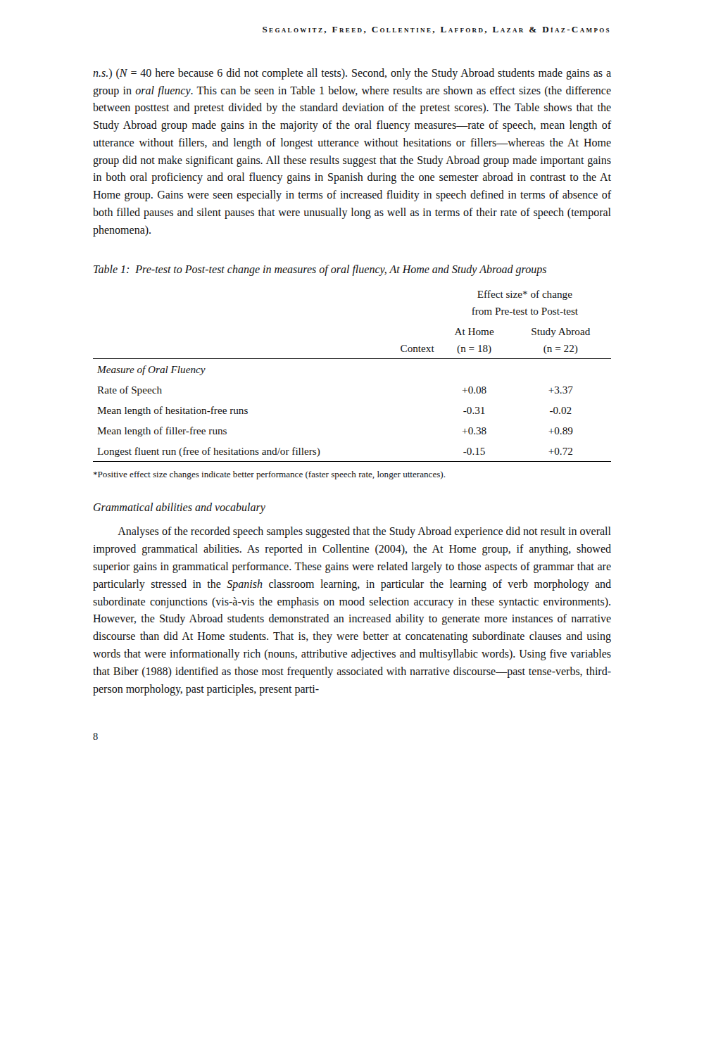Segalowitz, Freed, Collentine, Lafford, Lazar & Díaz-Campos
n.s.) (N = 40 here because 6 did not complete all tests). Second, only the Study Abroad students made gains as a group in oral fluency. This can be seen in Table 1 below, where results are shown as effect sizes (the difference between posttest and pretest divided by the standard deviation of the pretest scores). The Table shows that the Study Abroad group made gains in the majority of the oral fluency measures—rate of speech, mean length of utterance without fillers, and length of longest utterance without hesitations or fillers—whereas the At Home group did not make significant gains. All these results suggest that the Study Abroad group made important gains in both oral proficiency and oral fluency gains in Spanish during the one semester abroad in contrast to the At Home group. Gains were seen especially in terms of increased fluidity in speech defined in terms of absence of both filled pauses and silent pauses that were unusually long as well as in terms of their rate of speech (temporal phenomena).
Table 1: Pre-test to Post-test change in measures of oral fluency, At Home and Study Abroad groups
| | Effect size* of change from Pre-test to Post-test |
| --- | --- |
| Context | At Home (n = 18) | Study Abroad (n = 22) |
| Measure of Oral Fluency |
| Rate of Speech | +0.08 | +3.37 |
| Mean length of hesitation-free runs | -0.31 | -0.02 |
| Mean length of filler-free runs | +0.38 | +0.89 |
| Longest fluent run (free of hesitations and/or fillers) | -0.15 | +0.72 |
*Positive effect size changes indicate better performance (faster speech rate, longer utterances).
Grammatical abilities and vocabulary
Analyses of the recorded speech samples suggested that the Study Abroad experience did not result in overall improved grammatical abilities. As reported in Collentine (2004), the At Home group, if anything, showed superior gains in grammatical performance. These gains were related largely to those aspects of grammar that are particularly stressed in the Spanish classroom learning, in particular the learning of verb morphology and subordinate conjunctions (vis-à-vis the emphasis on mood selection accuracy in these syntactic environments). However, the Study Abroad students demonstrated an increased ability to generate more instances of narrative discourse than did At Home students. That is, they were better at concatenating subordinate clauses and using words that were informationally rich (nouns, attributive adjectives and multisyllabic words). Using five variables that Biber (1988) identified as those most frequently associated with narrative discourse—past tense-verbs, third-person morphology, past participles, present parti-
8